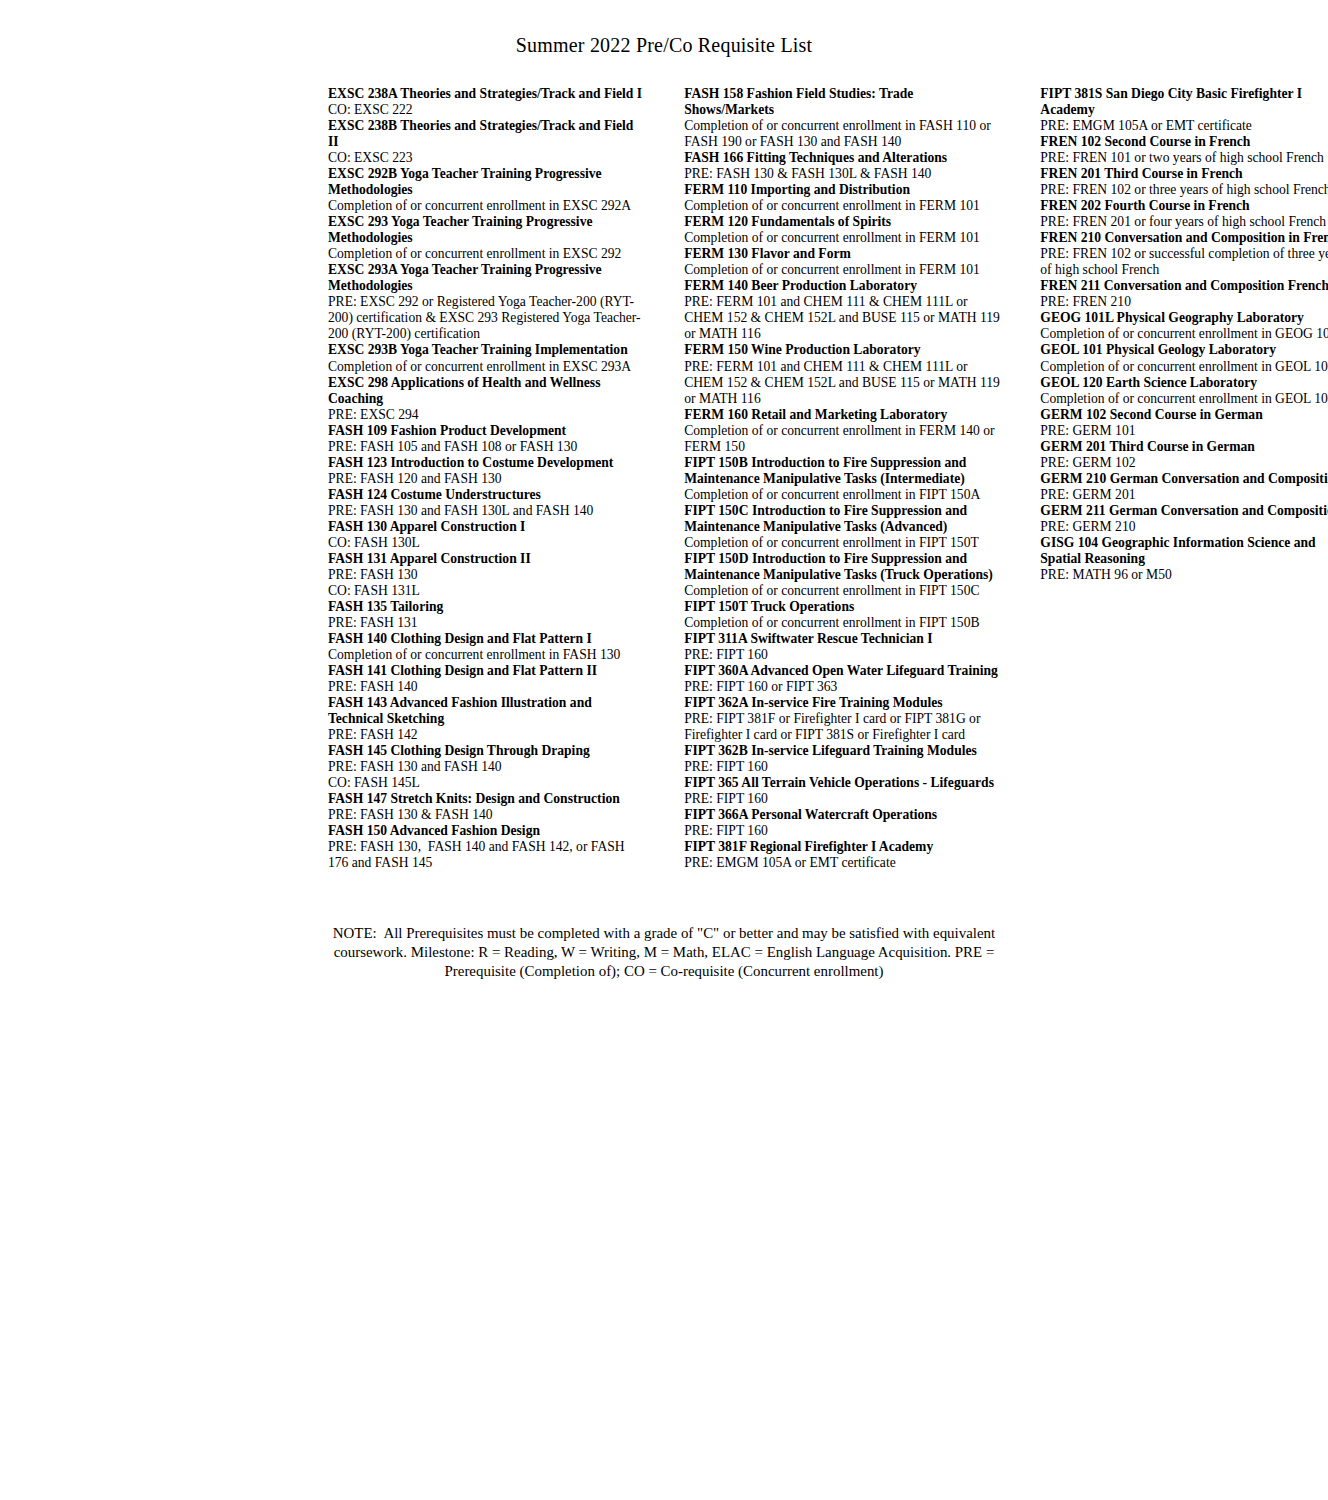Summer 2022 Pre/Co Requisite List
EXSC 238A Theories and Strategies/Track and Field I
CO: EXSC 222
EXSC 238B Theories and Strategies/Track and Field II
CO: EXSC 223
EXSC 292B Yoga Teacher Training Progressive Methodologies
Completion of or concurrent enrollment in EXSC 292A
EXSC 293 Yoga Teacher Training Progressive Methodologies
Completion of or concurrent enrollment in EXSC 292
EXSC 293A Yoga Teacher Training Progressive Methodologies
PRE: EXSC 292 or Registered Yoga Teacher-200 (RYT-200) certification & EXSC 293 Registered Yoga Teacher-200 (RYT-200) certification
EXSC 293B Yoga Teacher Training Implementation
Completion of or concurrent enrollment in EXSC 293A
EXSC 298 Applications of Health and Wellness Coaching
PRE: EXSC 294
FASH 109 Fashion Product Development
PRE: FASH 105 and FASH 108 or FASH 130
FASH 123 Introduction to Costume Development
PRE: FASH 120 and FASH 130
FASH 124 Costume Understructures
PRE: FASH 130 and FASH 130L and FASH 140
FASH 130 Apparel Construction I
CO: FASH 130L
FASH 131 Apparel Construction II
PRE: FASH 130
CO: FASH 131L
FASH 135 Tailoring
PRE: FASH 131
FASH 140 Clothing Design and Flat Pattern I
Completion of or concurrent enrollment in FASH 130
FASH 141 Clothing Design and Flat Pattern II
PRE: FASH 140
FASH 143 Advanced Fashion Illustration and Technical Sketching
PRE: FASH 142
FASH 145 Clothing Design Through Draping
PRE: FASH 130 and FASH 140
CO: FASH 145L
FASH 147 Stretch Knits: Design and Construction
PRE: FASH 130 & FASH 140
FASH 150 Advanced Fashion Design
PRE: FASH 130, FASH 140 and FASH 142, or FASH 176 and FASH 145
FASH 158 Fashion Field Studies: Trade Shows/Markets
Completion of or concurrent enrollment in FASH 110 or FASH 190 or FASH 130 and FASH 140
FASH 166 Fitting Techniques and Alterations
PRE: FASH 130 & FASH 130L & FASH 140
FERM 110 Importing and Distribution
Completion of or concurrent enrollment in FERM 101
FERM 120 Fundamentals of Spirits
Completion of or concurrent enrollment in FERM 101
FERM 130 Flavor and Form
Completion of or concurrent enrollment in FERM 101
FERM 140 Beer Production Laboratory
PRE: FERM 101 and CHEM 111 & CHEM 111L or CHEM 152 & CHEM 152L and BUSE 115 or MATH 119 or MATH 116
FERM 150 Wine Production Laboratory
PRE: FERM 101 and CHEM 111 & CHEM 111L or CHEM 152 & CHEM 152L and BUSE 115 or MATH 119 or MATH 116
FERM 160 Retail and Marketing Laboratory
Completion of or concurrent enrollment in FERM 140 or FERM 150
FIPT 150B Introduction to Fire Suppression and Maintenance Manipulative Tasks (Intermediate)
Completion of or concurrent enrollment in FIPT 150A
FIPT 150C Introduction to Fire Suppression and Maintenance Manipulative Tasks (Advanced)
Completion of or concurrent enrollment in FIPT 150T
FIPT 150D Introduction to Fire Suppression and Maintenance Manipulative Tasks (Truck Operations)
Completion of or concurrent enrollment in FIPT 150C
FIPT 150T Truck Operations
Completion of or concurrent enrollment in FIPT 150B
FIPT 311A Swiftwater Rescue Technician I
PRE: FIPT 160
FIPT 360A Advanced Open Water Lifeguard Training
PRE: FIPT 160 or FIPT 363
FIPT 362A In-service Fire Training Modules
PRE: FIPT 381F or Firefighter I card or FIPT 381G or Firefighter I card or FIPT 381S or Firefighter I card
FIPT 362B In-service Lifeguard Training Modules
PRE: FIPT 160
FIPT 365 All Terrain Vehicle Operations - Lifeguards
PRE: FIPT 160
FIPT 366A Personal Watercraft Operations
PRE: FIPT 160
FIPT 381F Regional Firefighter I Academy
PRE: EMGM 105A or EMT certificate
FIPT 381S San Diego City Basic Firefighter I Academy
PRE: EMGM 105A or EMT certificate
FREN 102 Second Course in French
PRE: FREN 101 or two years of high school French
FREN 201 Third Course in French
PRE: FREN 102 or three years of high school French
FREN 202 Fourth Course in French
PRE: FREN 201 or four years of high school French
FREN 210 Conversation and Composition in French I
PRE: FREN 102 or successful completion of three years of high school French
FREN 211 Conversation and Composition French II
PRE: FREN 210
GEOG 101L Physical Geography Laboratory
Completion of or concurrent enrollment in GEOG 101
GEOL 101 Physical Geology Laboratory
Completion of or concurrent enrollment in GEOL 100
GEOL 120 Earth Science Laboratory
Completion of or concurrent enrollment in GEOL 104
GERM 102 Second Course in German
PRE: GERM 101
GERM 201 Third Course in German
PRE: GERM 102
GERM 210 German Conversation and Composition I
PRE: GERM 201
GERM 211 German Conversation and Composition II
PRE: GERM 210
GISG 104 Geographic Information Science and Spatial Reasoning
PRE: MATH 96 or M50
NOTE: All Prerequisites must be completed with a grade of "C" or better and may be satisfied with equivalent coursework. Milestone: R = Reading, W = Writing, M = Math, ELAC = English Language Acquisition. PRE = Prerequisite (Completion of); CO = Co-requisite (Concurrent enrollment)